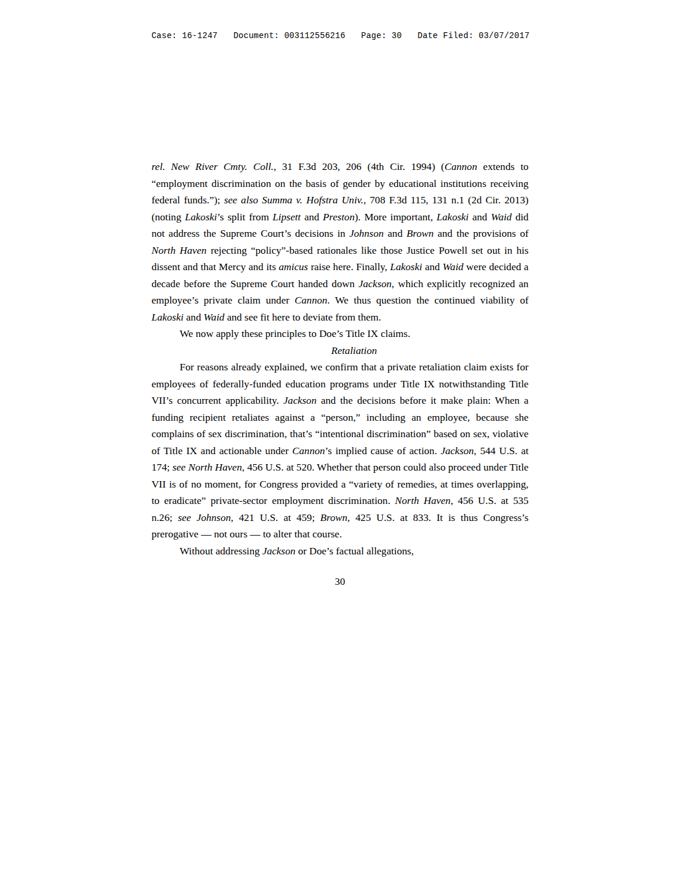Case: 16-1247 Document: 003112556216 Page: 30 Date Filed: 03/07/2017
rel. New River Cmty. Coll., 31 F.3d 203, 206 (4th Cir. 1994) (Cannon extends to “employment discrimination on the basis of gender by educational institutions receiving federal funds.”); see also Summa v. Hofstra Univ., 708 F.3d 115, 131 n.1 (2d Cir. 2013) (noting Lakoski’s split from Lipsett and Preston). More important, Lakoski and Waid did not address the Supreme Court’s decisions in Johnson and Brown and the provisions of North Haven rejecting “policy”-based rationales like those Justice Powell set out in his dissent and that Mercy and its amicus raise here. Finally, Lakoski and Waid were decided a decade before the Supreme Court handed down Jackson, which explicitly recognized an employee’s private claim under Cannon. We thus question the continued viability of Lakoski and Waid and see fit here to deviate from them.
We now apply these principles to Doe’s Title IX claims.
Retaliation
For reasons already explained, we confirm that a private retaliation claim exists for employees of federally-funded education programs under Title IX notwithstanding Title VII’s concurrent applicability. Jackson and the decisions before it make plain: When a funding recipient retaliates against a “person,” including an employee, because she complains of sex discrimination, that’s “intentional discrimination” based on sex, violative of Title IX and actionable under Cannon’s implied cause of action. Jackson, 544 U.S. at 174; see North Haven, 456 U.S. at 520. Whether that person could also proceed under Title VII is of no moment, for Congress provided a “variety of remedies, at times overlapping, to eradicate” private-sector employment discrimination. North Haven, 456 U.S. at 535 n.26; see Johnson, 421 U.S. at 459; Brown, 425 U.S. at 833. It is thus Congress’s prerogative — not ours — to alter that course.
Without addressing Jackson or Doe’s factual allegations,
30